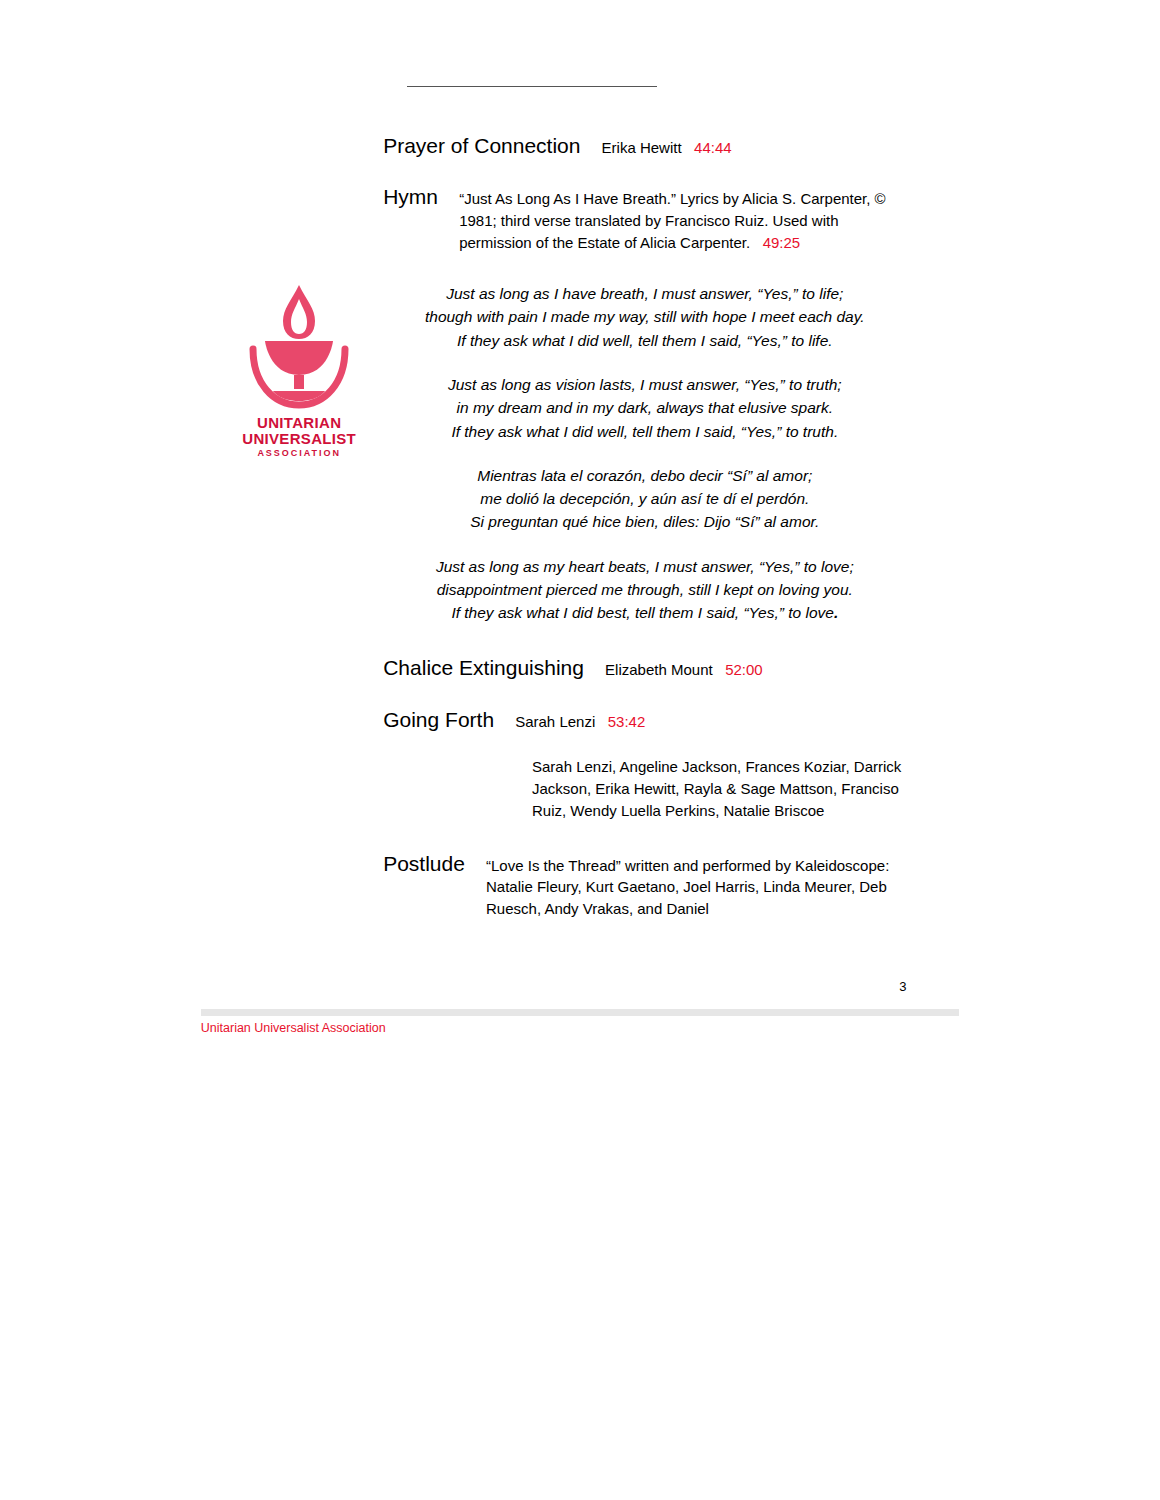UNITARIAN UNIVERSALIST ASSOCIATION
Prayer of Connection Erika Hewitt 44:44
Hymn “Just As Long As I Have Breath.” Lyrics by Alicia S. Carpenter, © 1981; third verse translated by Francisco Ruiz. Used with permission of the Estate of Alicia Carpenter. 49:25
Just as long as I have breath, I must answer, “Yes,” to life;
though with pain I made my way, still with hope I meet each day.
If they ask what I did well, tell them I said, “Yes,” to life.
Just as long as vision lasts, I must answer, “Yes,” to truth;
in my dream and in my dark, always that elusive spark.
If they ask what I did well, tell them I said, “Yes,” to truth.
Mientras lata el corazón, debo decir “Sí” al amor;
me dolió la decepción, y aún así te dí el perdón.
Si preguntan qué hice bien, diles: Dijo “Sí” al amor.
Just as long as my heart beats, I must answer, “Yes,” to love;
disappointment pierced me through, still I kept on loving you.
If they ask what I did best, tell them I said, “Yes,” to love.
Chalice Extinguishing Elizabeth Mount 52:00
Going Forth Sarah Lenzi 53:42
Sarah Lenzi, Angeline Jackson, Frances Koziar, Darrick Jackson, Erika Hewitt, Rayla & Sage Mattson, Franciso Ruiz, Wendy Luella Perkins, Natalie Briscoe
Postlude “Love Is the Thread” written and performed by Kaleidoscope: Natalie Fleury, Kurt Gaetano, Joel Harris, Linda Meurer, Deb Ruesch, Andy Vrakas, and Daniel
3
Unitarian Universalist Association